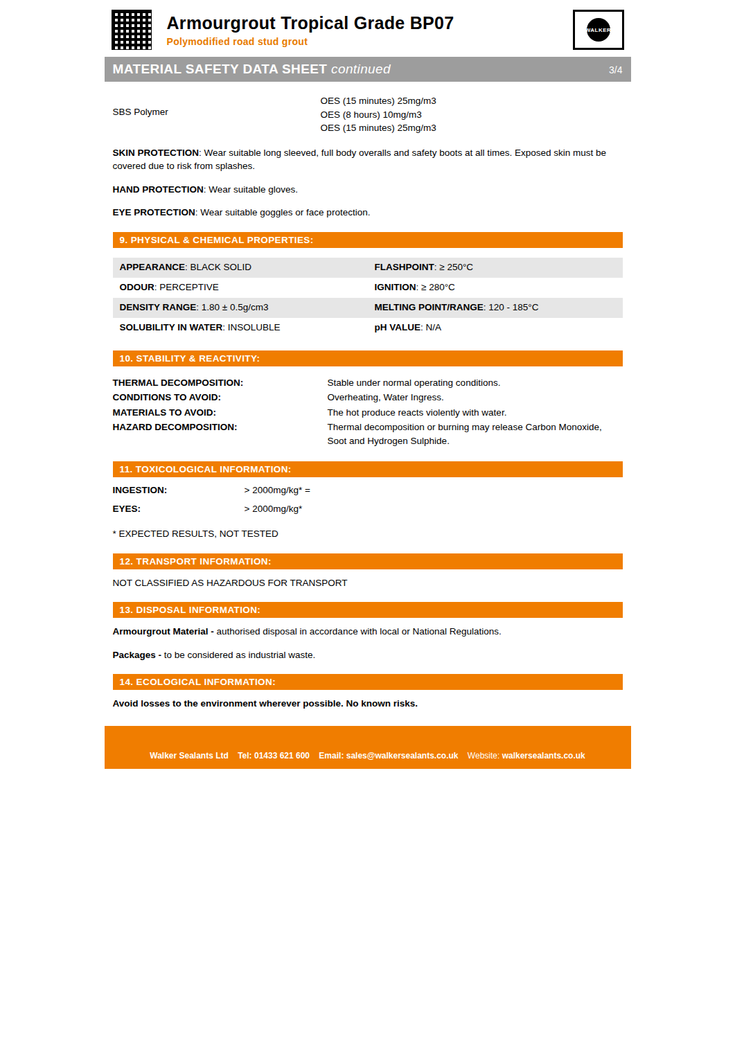Armourgrout Tropical Grade BP07
Polymodified road stud grout
WALKER
MATERIAL SAFETY DATA SHEET continued
3/4
SBS Polymer
OES (15 minutes) 25mg/m3
OES (8 hours) 10mg/m3
OES (15 minutes) 25mg/m3
SKIN PROTECTION: Wear suitable long sleeved, full body overalls and safety boots at all times. Exposed skin must be covered due to risk from splashes.
HAND PROTECTION: Wear suitable gloves.
EYE PROTECTION: Wear suitable goggles or face protection.
9. PHYSICAL & CHEMICAL PROPERTIES:
| APPEARANCE : BLACK SOLID | FLASHPOINT : ≥ 250°C |
| ODOUR : PERCEPTIVE | IGNITION : ≥ 280°C |
| DENSITY RANGE : 1.80 ± 0.5g/cm3 | MELTING POINT/RANGE : 120 - 185°C |
| SOLUBILITY IN WATER : INSOLUBLE | pH VALUE : N/A |
10. STABILITY & REACTIVITY:
| THERMAL DECOMPOSITION: | Stable under normal operating conditions. |
| CONDITIONS TO AVOID: | Overheating, Water Ingress. |
| MATERIALS TO AVOID: | The hot produce reacts violently with water. |
| HAZARD DECOMPOSITION: | Thermal decomposition or burning may release Carbon Monoxide, Soot and Hydrogen Sulphide. |
11. TOXICOLOGICAL INFORMATION:
| INGESTION: | > 2000mg/kg* = |
| EYES: | > 2000mg/kg* |
* EXPECTED RESULTS, NOT TESTED
12. TRANSPORT INFORMATION:
NOT CLASSIFIED AS HAZARDOUS FOR TRANSPORT
13. DISPOSAL INFORMATION:
Armourgrout Material - authorised disposal in accordance with local or National Regulations.
Packages - to be considered as industrial waste.
14. ECOLOGICAL INFORMATION:
Avoid losses to the environment wherever possible. No known risks.
Walker Sealants Ltd Tel: 01433 621 600 Email: sales@walkersealants.co.uk Website: walkersealants.co.uk